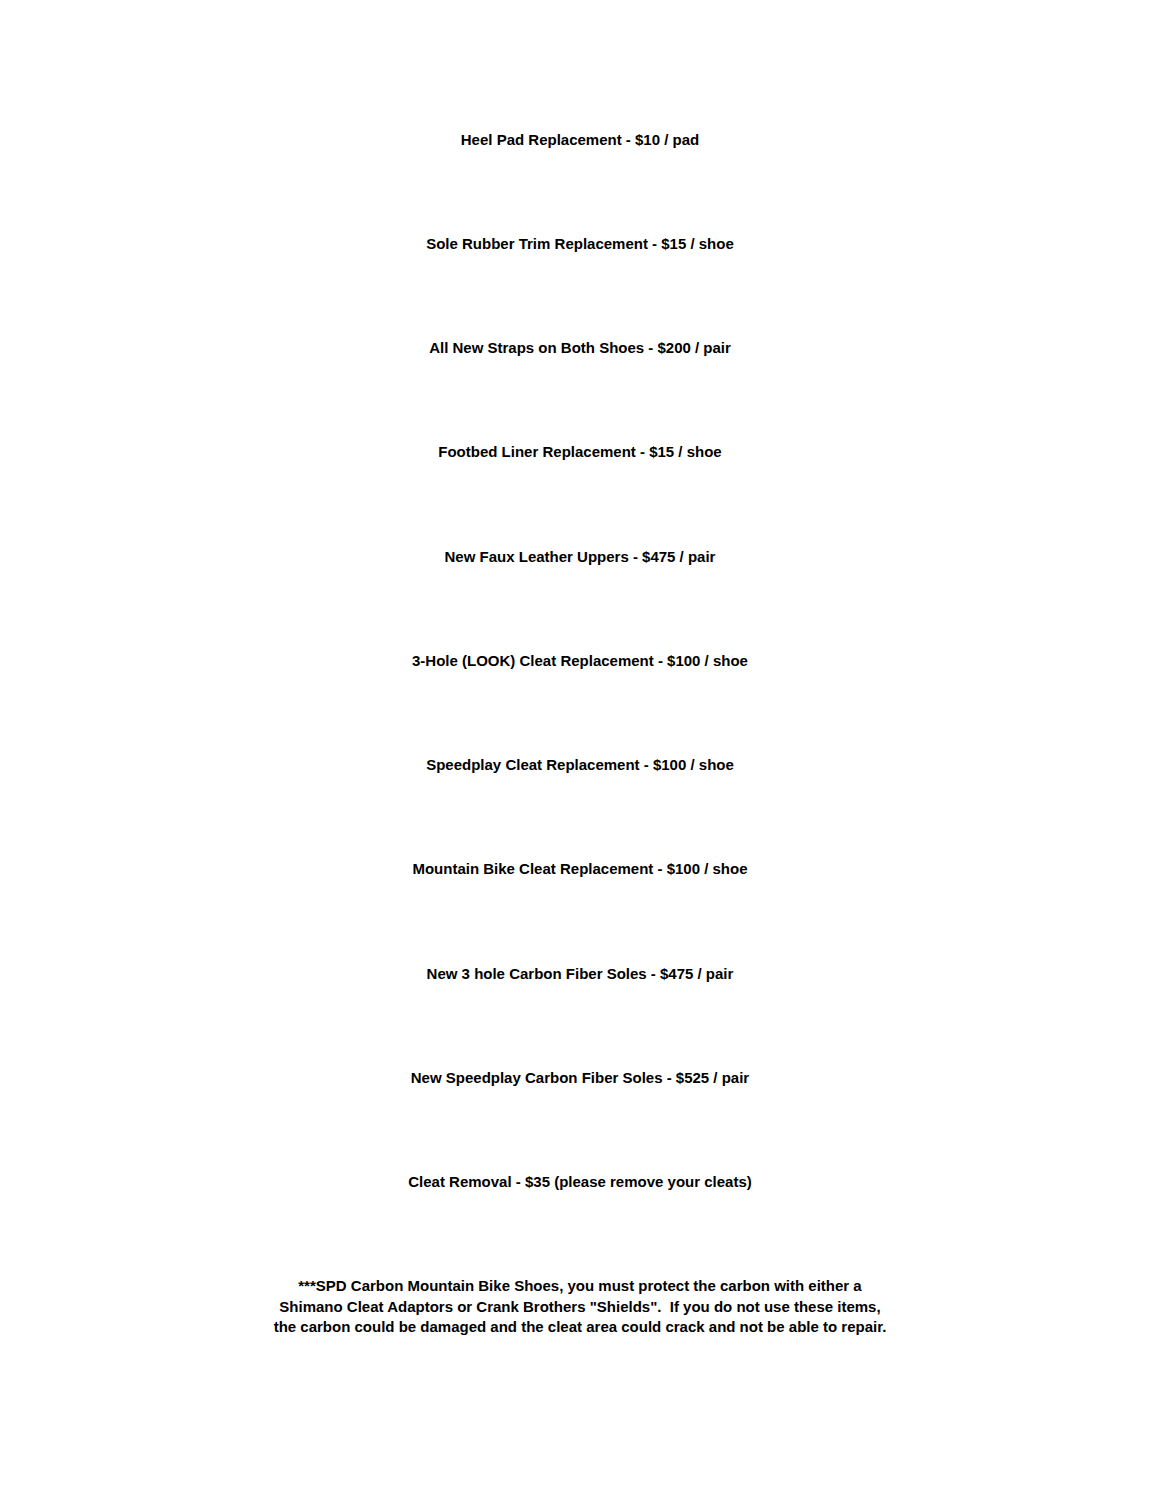Heel Pad Replacement - $10 / pad
Sole Rubber Trim Replacement - $15 / shoe
All New Straps on Both Shoes - $200 / pair
Footbed Liner Replacement - $15 / shoe
New Faux Leather Uppers - $475 / pair
3-Hole (LOOK) Cleat Replacement - $100 / shoe
Speedplay Cleat Replacement - $100 / shoe
Mountain Bike Cleat Replacement - $100 / shoe
New 3 hole Carbon Fiber Soles - $475 / pair
New Speedplay Carbon Fiber Soles - $525 / pair
Cleat Removal - $35 (please remove your cleats)
***SPD Carbon Mountain Bike Shoes, you must protect the carbon with either a Shimano Cleat Adaptors or Crank Brothers "Shields". If you do not use these items, the carbon could be damaged and the cleat area could crack and not be able to repair.